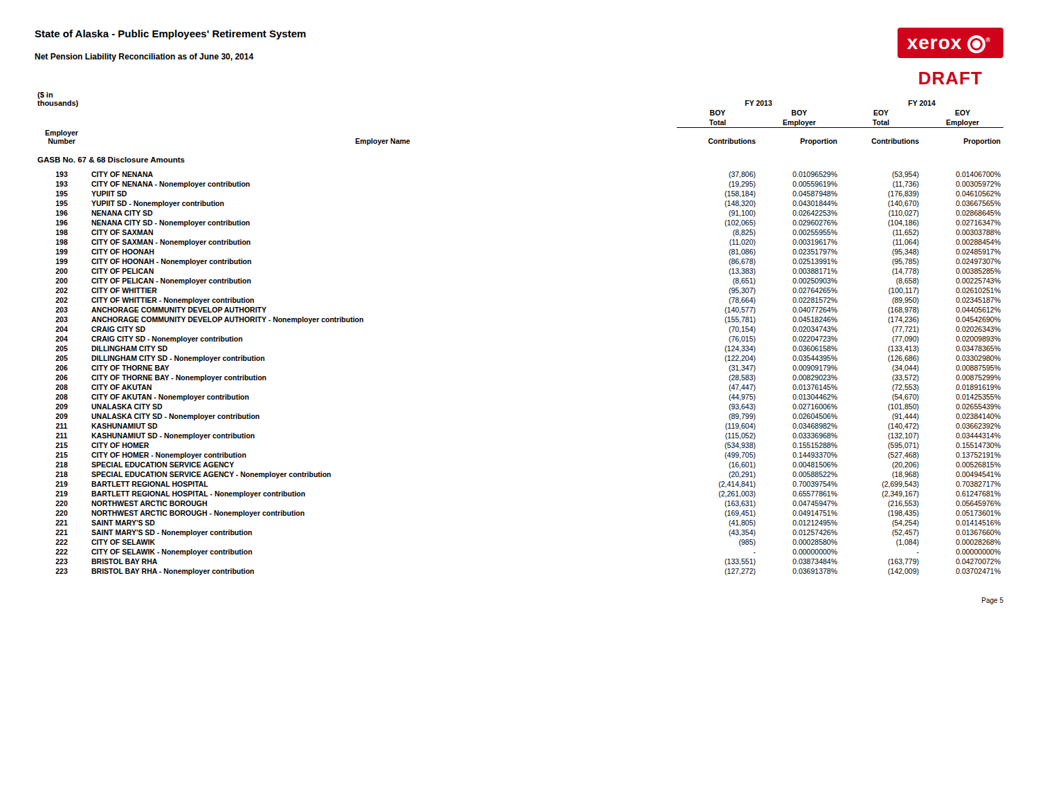xerox ®
DRAFT
State of Alaska - Public Employees' Retirement System
Net Pension Liability Reconciliation as of June 30, 2014
| ($ in thousands) | | FY 2013 | FY 2014 |
| --- | --- | --- | --- |
| | | BOY | BOY | EOY | EOY |
| | | Total | Employer | Total | Employer |
| Employer Number | Employer Name | Contributions | Proportion | Contributions | Proportion |
| GASB No. 67 & 68 Disclosure Amounts |
| 193 | CITY OF NENANA | (37,806) | 0.01096529% | (53,954) | 0.01406700% |
| 193 | CITY OF NENANA - Nonemployer contribution | (19,295) | 0.00559619% | (11,736) | 0.00305972% |
| 195 | YUPIIT SD | (158,184) | 0.04587948% | (176,839) | 0.04610562% |
| 195 | YUPIIT SD - Nonemployer contribution | (148,320) | 0.04301844% | (140,670) | 0.03667565% |
| 196 | NENANA CITY SD | (91,100) | 0.02642253% | (110,027) | 0.02868645% |
| 196 | NENANA CITY SD - Nonemployer contribution | (102,065) | 0.02960276% | (104,186) | 0.02716347% |
| 198 | CITY OF SAXMAN | (8,825) | 0.00255955% | (11,652) | 0.00303788% |
| 198 | CITY OF SAXMAN - Nonemployer contribution | (11,020) | 0.00319617% | (11,064) | 0.00288454% |
| 199 | CITY OF HOONAH | (81,086) | 0.02351797% | (95,348) | 0.02485917% |
| 199 | CITY OF HOONAH - Nonemployer contribution | (86,678) | 0.02513991% | (95,785) | 0.02497307% |
| 200 | CITY OF PELICAN | (13,383) | 0.00388171% | (14,778) | 0.00385285% |
| 200 | CITY OF PELICAN - Nonemployer contribution | (8,651) | 0.00250903% | (8,658) | 0.00225743% |
| 202 | CITY OF WHITTIER | (95,307) | 0.02764265% | (100,117) | 0.02610251% |
| 202 | CITY OF WHITTIER - Nonemployer contribution | (78,664) | 0.02281572% | (89,950) | 0.02345187% |
| 203 | ANCHORAGE COMMUNITY DEVELOP AUTHORITY | (140,577) | 0.04077264% | (168,978) | 0.04405612% |
| 203 | ANCHORAGE COMMUNITY DEVELOP AUTHORITY - Nonemployer contribution | (155,781) | 0.04518246% | (174,236) | 0.04542690% |
| 204 | CRAIG CITY SD | (70,154) | 0.02034743% | (77,721) | 0.02026343% |
| 204 | CRAIG CITY SD - Nonemployer contribution | (76,015) | 0.02204723% | (77,090) | 0.02009893% |
| 205 | DILLINGHAM CITY SD | (124,334) | 0.03606158% | (133,413) | 0.03478365% |
| 205 | DILLINGHAM CITY SD - Nonemployer contribution | (122,204) | 0.03544395% | (126,686) | 0.03302980% |
| 206 | CITY OF THORNE BAY | (31,347) | 0.00909179% | (34,044) | 0.00887595% |
| 206 | CITY OF THORNE BAY - Nonemployer contribution | (28,583) | 0.00829023% | (33,572) | 0.00875299% |
| 208 | CITY OF AKUTAN | (47,447) | 0.01376145% | (72,553) | 0.01891619% |
| 208 | CITY OF AKUTAN - Nonemployer contribution | (44,975) | 0.01304462% | (54,670) | 0.01425355% |
| 209 | UNALASKA CITY SD | (93,643) | 0.02716006% | (101,850) | 0.02655439% |
| 209 | UNALASKA CITY SD - Nonemployer contribution | (89,799) | 0.02604506% | (91,444) | 0.02384140% |
| 211 | KASHUNAMIUT SD | (119,604) | 0.03468982% | (140,472) | 0.03662392% |
| 211 | KASHUNAMIUT SD - Nonemployer contribution | (115,052) | 0.03336968% | (132,107) | 0.03444314% |
| 215 | CITY OF HOMER | (534,938) | 0.15515288% | (595,071) | 0.15514730% |
| 215 | CITY OF HOMER - Nonemployer contribution | (499,705) | 0.14493370% | (527,468) | 0.13752191% |
| 218 | SPECIAL EDUCATION SERVICE AGENCY | (16,601) | 0.00481506% | (20,206) | 0.00526815% |
| 218 | SPECIAL EDUCATION SERVICE AGENCY - Nonemployer contribution | (20,291) | 0.00588522% | (18,968) | 0.00494541% |
| 219 | BARTLETT REGIONAL HOSPITAL | (2,414,841) | 0.70039754% | (2,699,543) | 0.70382717% |
| 219 | BARTLETT REGIONAL HOSPITAL - Nonemployer contribution | (2,261,003) | 0.65577861% | (2,349,167) | 0.61247681% |
| 220 | NORTHWEST ARCTIC BOROUGH | (163,631) | 0.04745947% | (216,553) | 0.05645976% |
| 220 | NORTHWEST ARCTIC BOROUGH - Nonemployer contribution | (169,451) | 0.04914751% | (198,435) | 0.05173601% |
| 221 | SAINT MARY'S SD | (41,805) | 0.01212495% | (54,254) | 0.01414516% |
| 221 | SAINT MARY'S SD - Nonemployer contribution | (43,354) | 0.01257426% | (52,457) | 0.01367660% |
| 222 | CITY OF SELAWIK | (985) | 0.00028580% | (1,084) | 0.00028268% |
| 222 | CITY OF SELAWIK - Nonemployer contribution | - | 0.00000000% | - | 0.00000000% |
| 223 | BRISTOL BAY RHA | (133,551) | 0.03873484% | (163,779) | 0.04270072% |
| 223 | BRISTOL BAY RHA - Nonemployer contribution | (127,272) | 0.03691378% | (142,009) | 0.03702471% |
Page 5